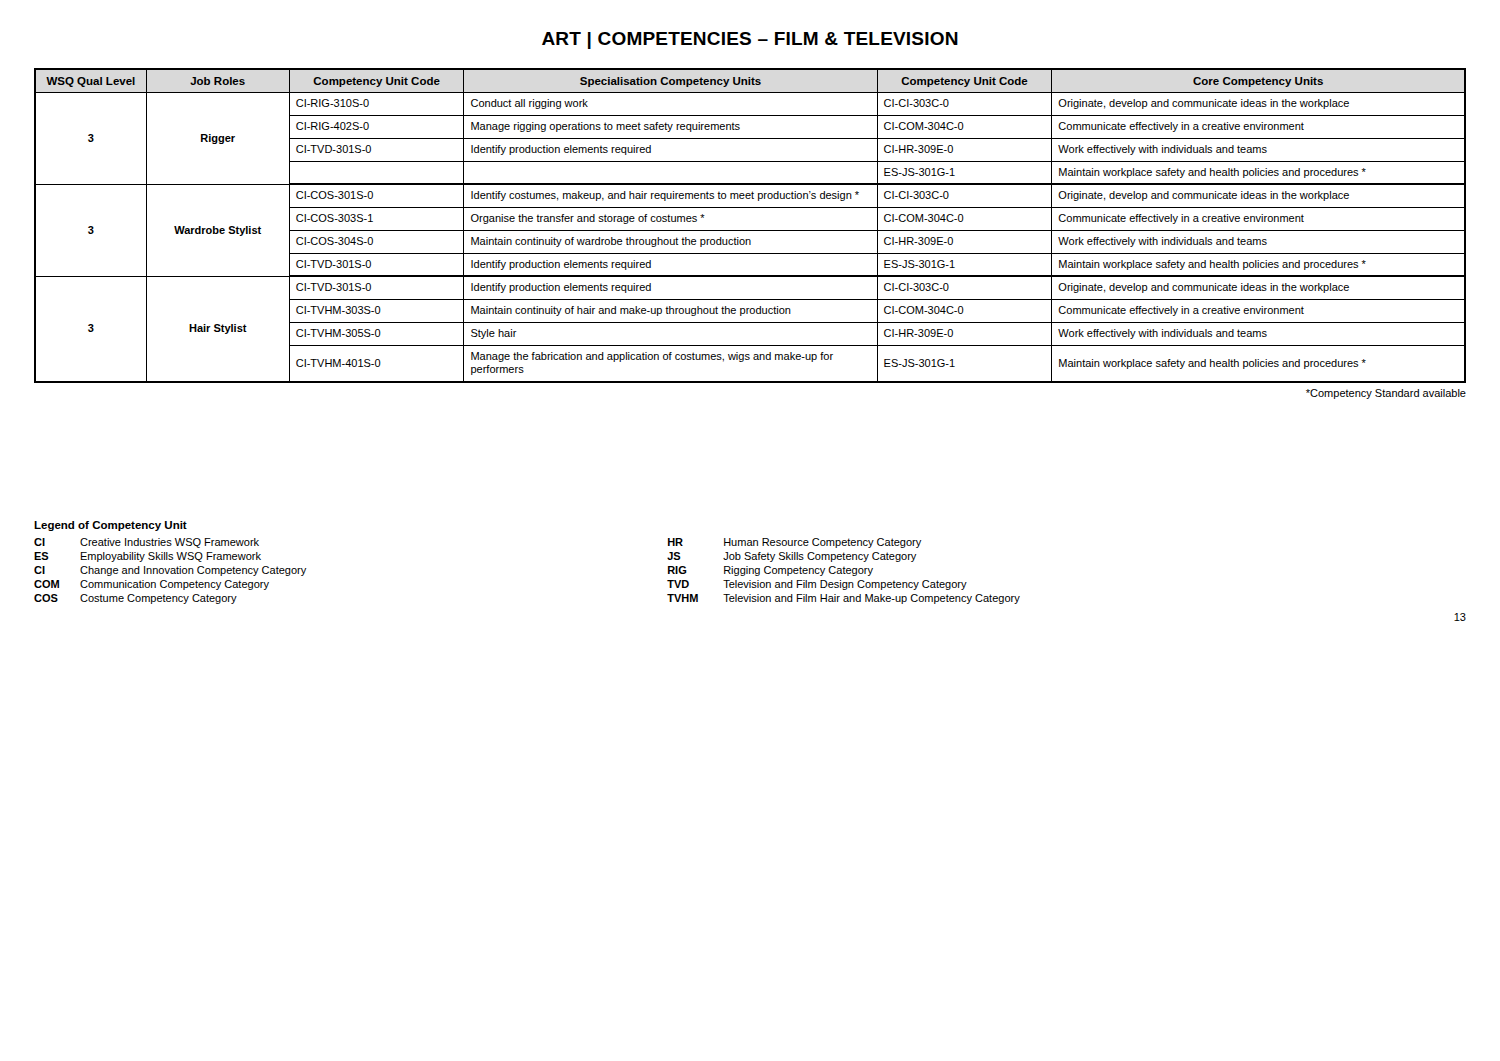ART | COMPETENCIES – FILM & TELEVISION
| WSQ Qual Level | Job Roles | Competency Unit Code | Specialisation Competency Units | Competency Unit Code | Core Competency Units |
| --- | --- | --- | --- | --- | --- |
| 3 | Rigger | CI-RIG-310S-0 | Conduct all rigging work | CI-CI-303C-0 | Originate, develop and communicate ideas in the workplace |
| CI-RIG-402S-0 | Manage rigging operations to meet safety requirements | CI-COM-304C-0 | Communicate effectively in a creative environment |
| CI-TVD-301S-0 | Identify production elements required | CI-HR-309E-0 | Work effectively with individuals and teams |
| | | ES-JS-301G-1 | Maintain workplace safety and health policies and procedures * |
| 3 | Wardrobe Stylist | CI-COS-301S-0 | Identify costumes, makeup, and hair requirements to meet production’s design * | CI-CI-303C-0 | Originate, develop and communicate ideas in the workplace |
| CI-COS-303S-1 | Organise the transfer and storage of costumes * | CI-COM-304C-0 | Communicate effectively in a creative environment |
| CI-COS-304S-0 | Maintain continuity of wardrobe throughout the production | CI-HR-309E-0 | Work effectively with individuals and teams |
| CI-TVD-301S-0 | Identify production elements required | ES-JS-301G-1 | Maintain workplace safety and health policies and procedures * |
| 3 | Hair Stylist | CI-TVD-301S-0 | Identify production elements required | CI-CI-303C-0 | Originate, develop and communicate ideas in the workplace |
| CI-TVHM-303S-0 | Maintain continuity of hair and make-up throughout the production | CI-COM-304C-0 | Communicate effectively in a creative environment |
| CI-TVHM-305S-0 | Style hair | CI-HR-309E-0 | Work effectively with individuals and teams |
| CI-TVHM-401S-0 | Manage the fabrication and application of costumes, wigs and make-up for performers | ES-JS-301G-1 | Maintain workplace safety and health policies and procedures * |
*Competency Standard available
Legend of Competency Unit
| CI | Creative Industries WSQ Framework | HR | Human Resource Competency Category |
| ES | Employability Skills WSQ Framework | JS | Job Safety Skills Competency Category |
| CI | Change and Innovation Competency Category | RIG | Rigging Competency Category |
| COM | Communication Competency Category | TVD | Television and Film Design Competency Category |
| COS | Costume Competency Category | TVHM | Television and Film Hair and Make-up Competency Category |
13